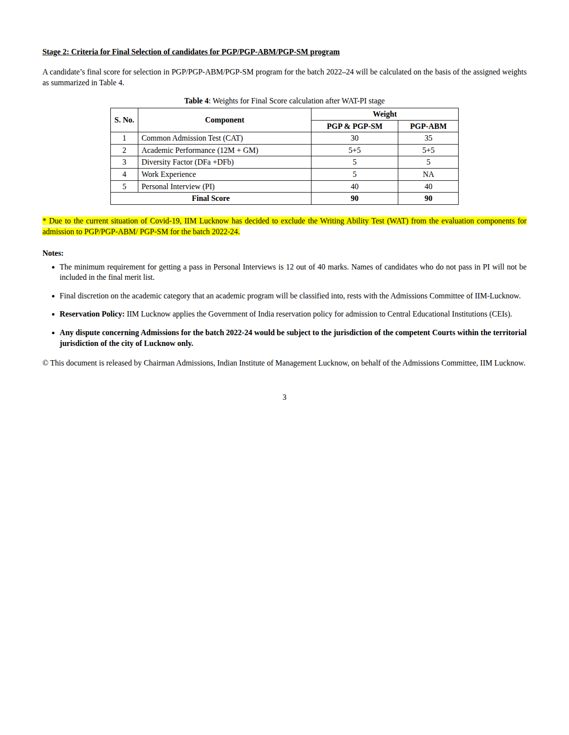Stage 2: Criteria for Final Selection of candidates for PGP/PGP-ABM/PGP-SM program
A candidate’s final score for selection in PGP/PGP-ABM/PGP-SM program for the batch 2022–24 will be calculated on the basis of the assigned weights as summarized in Table 4.
Table 4: Weights for Final Score calculation after WAT-PI stage
| S. No. | Component | Weight |
| --- | --- | --- |
| PGP & PGP-SM | PGP-ABM |
| 1 | Common Admission Test (CAT) | 30 | 35 |
| 2 | Academic Performance (12M + GM) | 5+5 | 5+5 |
| 3 | Diversity Factor (DFa +DFb) | 5 | 5 |
| 4 | Work Experience | 5 | NA |
| 5 | Personal Interview (PI) | 40 | 40 |
| Final Score | 90 | 90 |
* Due to the current situation of Covid-19, IIM Lucknow has decided to exclude the Writing Ability Test (WAT) from the evaluation components for admission to PGP/PGP-ABM/ PGP-SM for the batch 2022-24.
Notes:
The minimum requirement for getting a pass in Personal Interviews is 12 out of 40 marks. Names of candidates who do not pass in PI will not be included in the final merit list.
Final discretion on the academic category that an academic program will be classified into, rests with the Admissions Committee of IIM-Lucknow.
Reservation Policy: IIM Lucknow applies the Government of India reservation policy for admission to Central Educational Institutions (CEIs).
Any dispute concerning Admissions for the batch 2022-24 would be subject to the jurisdiction of the competent Courts within the territorial jurisdiction of the city of Lucknow only.
© This document is released by Chairman Admissions, Indian Institute of Management Lucknow, on behalf of the Admissions Committee, IIM Lucknow.
3